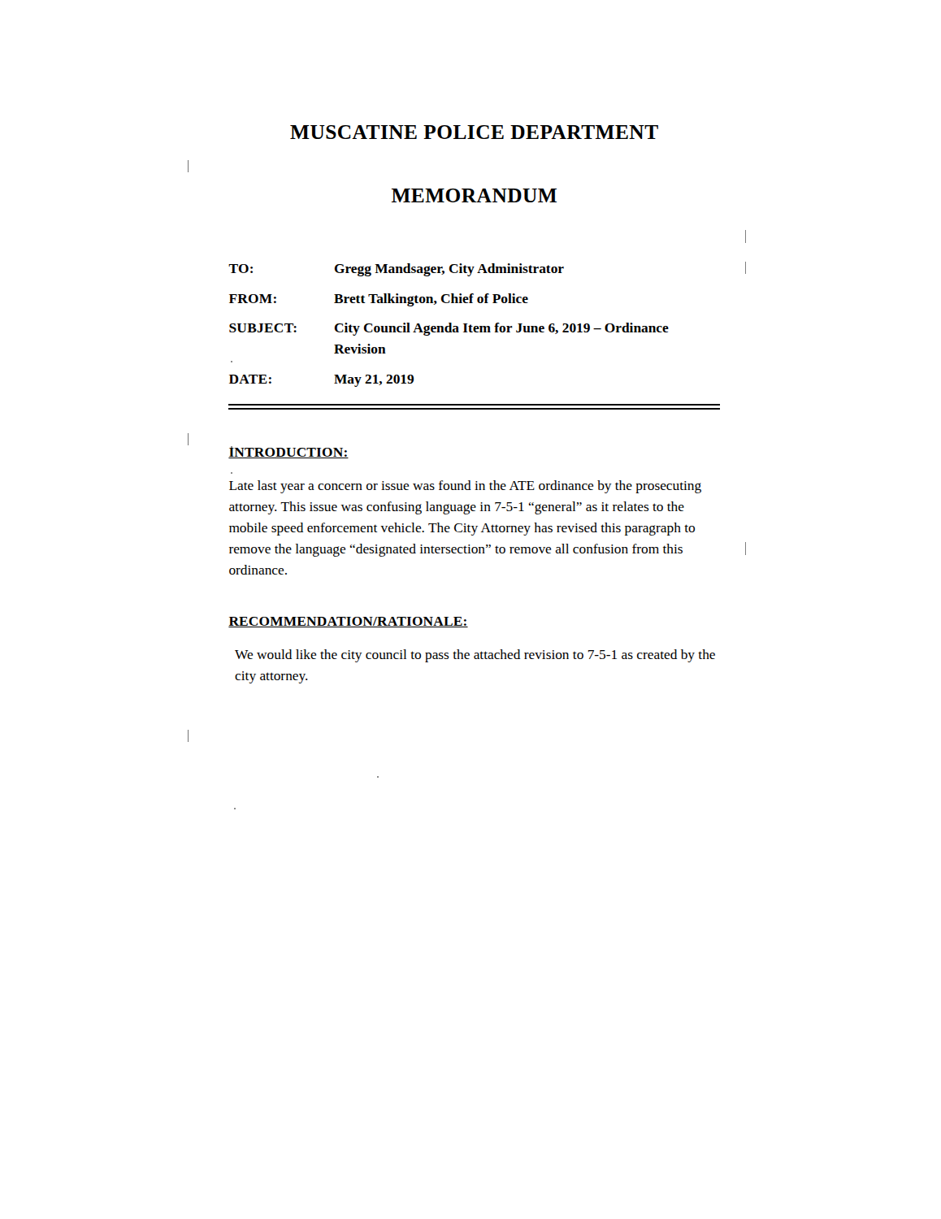MUSCATINE POLICE DEPARTMENT
MEMORANDUM
| TO: | Gregg Mandsager, City Administrator |
| FROM: | Brett Talkington, Chief of Police |
| SUBJECT: | City Council Agenda Item for June 6, 2019 – Ordinance Revision |
| DATE: | May 21, 2019 |
INTRODUCTION:
Late last year a concern or issue was found in the ATE ordinance by the prosecuting attorney. This issue was confusing language in 7-5-1 “general” as it relates to the mobile speed enforcement vehicle. The City Attorney has revised this paragraph to remove the language “designated intersection” to remove all confusion from this ordinance.
RECOMMENDATION/RATIONALE:
We would like the city council to pass the attached revision to 7-5-1 as created by the city attorney.